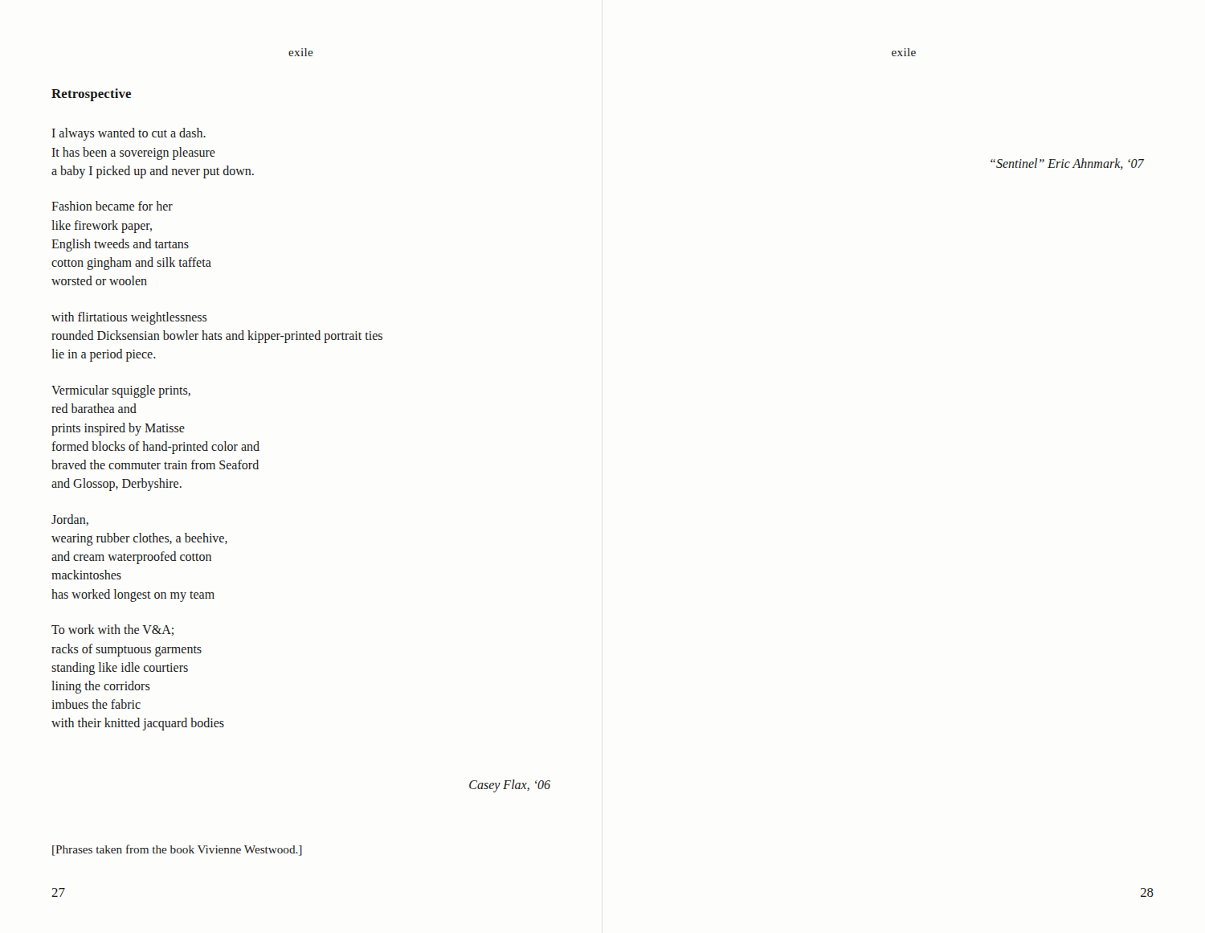exile
Retrospective
I always wanted to cut a dash.
It has been a sovereign pleasure
a baby I picked up and never put down.
Fashion became for her
like firework paper,
English tweeds and tartans
cotton gingham and silk taffeta
worsted or woolen
with flirtatious weightlessness
rounded Dicksensian bowler hats and kipper-printed portrait ties
lie in a period piece.
Vermicular squiggle prints,
red barathea and
prints inspired by Matisse
formed blocks of hand-printed color and
braved the commuter train from Seaford
and Glossop, Derbyshire.
Jordan,
wearing rubber clothes, a beehive,
and cream waterproofed cotton
mackintoshes
has worked longest on my team
To work with the V&A;
racks of sumptuous garments
standing like idle courtiers
lining the corridors
imbues the fabric
with their knitted jacquard bodies
Casey Flax, ‘06
[Phrases taken from the book Vivienne Westwood.]
27
exile
“Sentinel” Eric Ahnmark, ‘07
28